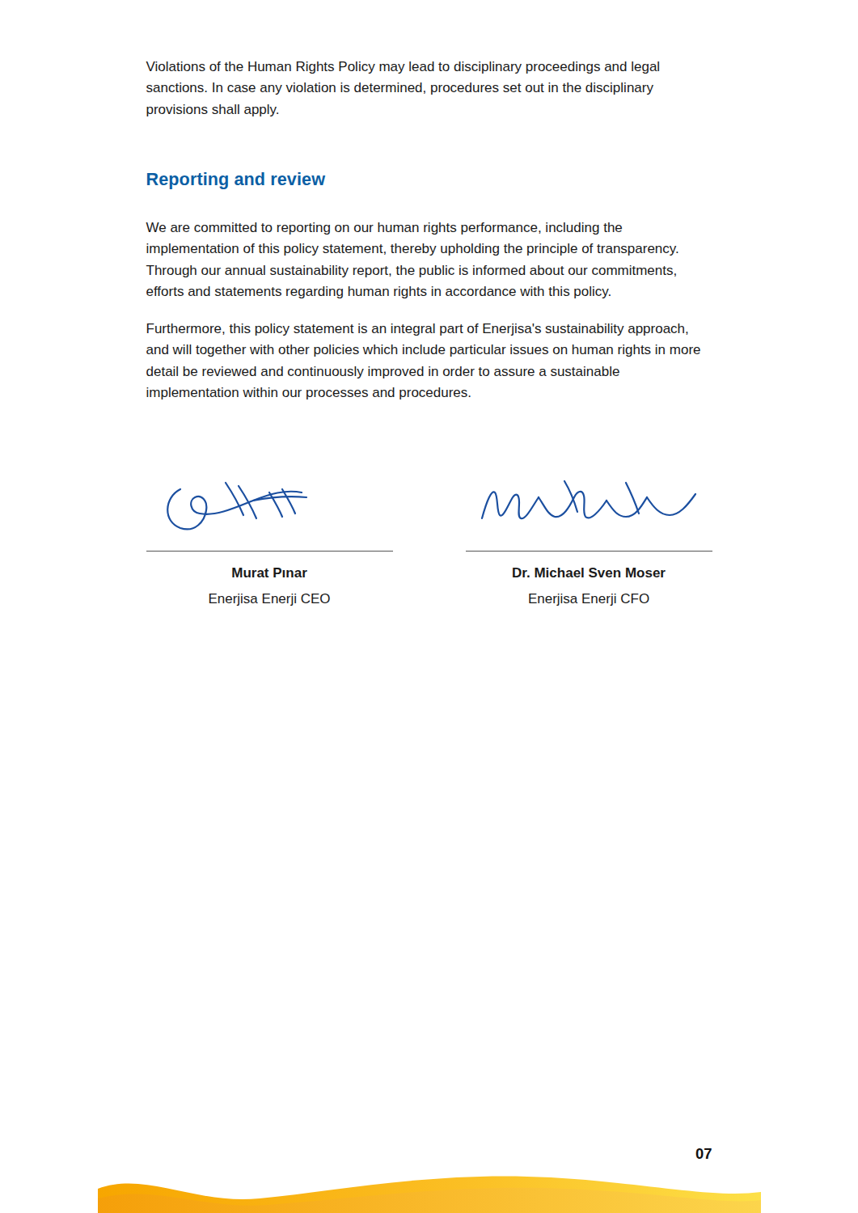Violations of the Human Rights Policy may lead to disciplinary proceedings and legal sanctions. In case any violation is determined, procedures set out in the disciplinary provisions shall apply.
Reporting and review
We are committed to reporting on our human rights performance, including the implementation of this policy statement, thereby upholding the principle of transparency. Through our annual sustainability report, the public is informed about our commitments, efforts and statements regarding human rights in accordance with this policy.
Furthermore, this policy statement is an integral part of Enerjisa's sustainability approach, and will together with other policies which include particular issues on human rights in more detail be reviewed and continuously improved in order to assure a sustainable implementation within our processes and procedures.
Murat Pınar
Enerjisa Enerji CEO
Dr. Michael Sven Moser
Enerjisa Enerji CFO
07